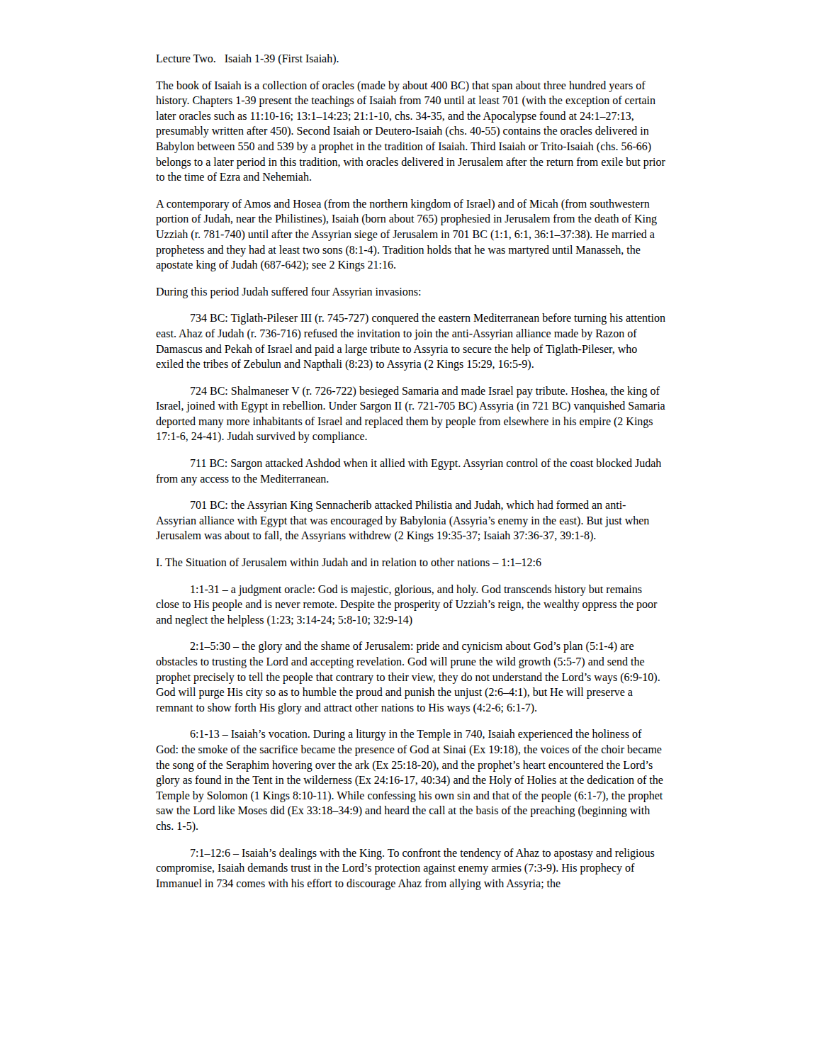Lecture Two. Isaiah 1-39 (First Isaiah).
The book of Isaiah is a collection of oracles (made by about 400 BC) that span about three hundred years of history. Chapters 1-39 present the teachings of Isaiah from 740 until at least 701 (with the exception of certain later oracles such as 11:10-16; 13:1–14:23; 21:1-10, chs. 34-35, and the Apocalypse found at 24:1–27:13, presumably written after 450). Second Isaiah or Deutero-Isaiah (chs. 40-55) contains the oracles delivered in Babylon between 550 and 539 by a prophet in the tradition of Isaiah. Third Isaiah or Trito-Isaiah (chs. 56-66) belongs to a later period in this tradition, with oracles delivered in Jerusalem after the return from exile but prior to the time of Ezra and Nehemiah.
A contemporary of Amos and Hosea (from the northern kingdom of Israel) and of Micah (from southwestern portion of Judah, near the Philistines), Isaiah (born about 765) prophesied in Jerusalem from the death of King Uzziah (r. 781-740) until after the Assyrian siege of Jerusalem in 701 BC (1:1, 6:1, 36:1–37:38). He married a prophetess and they had at least two sons (8:1-4). Tradition holds that he was martyred until Manasseh, the apostate king of Judah (687-642); see 2 Kings 21:16.
During this period Judah suffered four Assyrian invasions:
734 BC: Tiglath-Pileser III (r. 745-727) conquered the eastern Mediterranean before turning his attention east. Ahaz of Judah (r. 736-716) refused the invitation to join the anti-Assyrian alliance made by Razon of Damascus and Pekah of Israel and paid a large tribute to Assyria to secure the help of Tiglath-Pileser, who exiled the tribes of Zebulun and Napthali (8:23) to Assyria (2 Kings 15:29, 16:5-9).
724 BC: Shalmaneser V (r. 726-722) besieged Samaria and made Israel pay tribute. Hoshea, the king of Israel, joined with Egypt in rebellion. Under Sargon II (r. 721-705 BC) Assyria (in 721 BC) vanquished Samaria deported many more inhabitants of Israel and replaced them by people from elsewhere in his empire (2 Kings 17:1-6, 24-41). Judah survived by compliance.
711 BC: Sargon attacked Ashdod when it allied with Egypt. Assyrian control of the coast blocked Judah from any access to the Mediterranean.
701 BC: the Assyrian King Sennacherib attacked Philistia and Judah, which had formed an anti-Assyrian alliance with Egypt that was encouraged by Babylonia (Assyria’s enemy in the east). But just when Jerusalem was about to fall, the Assyrians withdrew (2 Kings 19:35-37; Isaiah 37:36-37, 39:1-8).
I. The Situation of Jerusalem within Judah and in relation to other nations – 1:1–12:6
1:1-31 – a judgment oracle: God is majestic, glorious, and holy. God transcends history but remains close to His people and is never remote. Despite the prosperity of Uzziah’s reign, the wealthy oppress the poor and neglect the helpless (1:23; 3:14-24; 5:8-10; 32:9-14)
2:1–5:30 – the glory and the shame of Jerusalem: pride and cynicism about God’s plan (5:1-4) are obstacles to trusting the Lord and accepting revelation. God will prune the wild growth (5:5-7) and send the prophet precisely to tell the people that contrary to their view, they do not understand the Lord’s ways (6:9-10). God will purge His city so as to humble the proud and punish the unjust (2:6–4:1), but He will preserve a remnant to show forth His glory and attract other nations to His ways (4:2-6; 6:1-7).
6:1-13 – Isaiah’s vocation. During a liturgy in the Temple in 740, Isaiah experienced the holiness of God: the smoke of the sacrifice became the presence of God at Sinai (Ex 19:18), the voices of the choir became the song of the Seraphim hovering over the ark (Ex 25:18-20), and the prophet’s heart encountered the Lord’s glory as found in the Tent in the wilderness (Ex 24:16-17, 40:34) and the Holy of Holies at the dedication of the Temple by Solomon (1 Kings 8:10-11). While confessing his own sin and that of the people (6:1-7), the prophet saw the Lord like Moses did (Ex 33:18–34:9) and heard the call at the basis of the preaching (beginning with chs. 1-5).
7:1–12:6 – Isaiah’s dealings with the King. To confront the tendency of Ahaz to apostasy and religious compromise, Isaiah demands trust in the Lord’s protection against enemy armies (7:3-9). His prophecy of Immanuel in 734 comes with his effort to discourage Ahaz from allying with Assyria; the